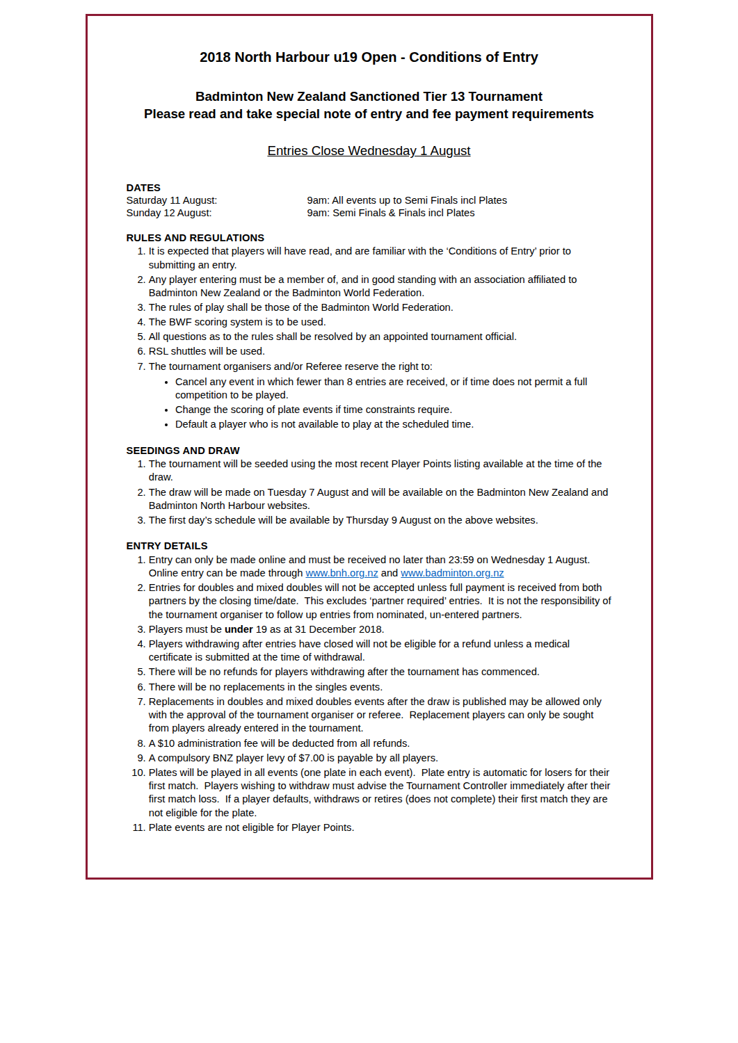2018 North Harbour u19 Open - Conditions of Entry
Badminton New Zealand Sanctioned Tier 13 Tournament
Please read and take special note of entry and fee payment requirements
Entries Close Wednesday 1 August
DATES
| Saturday 11 August: | 9am: All events up to Semi Finals incl Plates |
| Sunday 12 August: | 9am: Semi Finals & Finals incl Plates |
RULES AND REGULATIONS
It is expected that players will have read, and are familiar with the ‘Conditions of Entry’ prior to submitting an entry.
Any player entering must be a member of, and in good standing with an association affiliated to Badminton New Zealand or the Badminton World Federation.
The rules of play shall be those of the Badminton World Federation.
The BWF scoring system is to be used.
All questions as to the rules shall be resolved by an appointed tournament official.
RSL shuttles will be used.
The tournament organisers and/or Referee reserve the right to:
Cancel any event in which fewer than 8 entries are received, or if time does not permit a full competition to be played.
Change the scoring of plate events if time constraints require.
Default a player who is not available to play at the scheduled time.
SEEDINGS AND DRAW
The tournament will be seeded using the most recent Player Points listing available at the time of the draw.
The draw will be made on Tuesday 7 August and will be available on the Badminton New Zealand and Badminton North Harbour websites.
The first day’s schedule will be available by Thursday 9 August on the above websites.
ENTRY DETAILS
Entry can only be made online and must be received no later than 23:59 on Wednesday 1 August. Online entry can be made through www.bnh.org.nz and www.badminton.org.nz
Entries for doubles and mixed doubles will not be accepted unless full payment is received from both partners by the closing time/date. This excludes ‘partner required’ entries. It is not the responsibility of the tournament organiser to follow up entries from nominated, un-entered partners.
Players must be under 19 as at 31 December 2018.
Players withdrawing after entries have closed will not be eligible for a refund unless a medical certificate is submitted at the time of withdrawal.
There will be no refunds for players withdrawing after the tournament has commenced.
There will be no replacements in the singles events.
Replacements in doubles and mixed doubles events after the draw is published may be allowed only with the approval of the tournament organiser or referee. Replacement players can only be sought from players already entered in the tournament.
A $10 administration fee will be deducted from all refunds.
A compulsory BNZ player levy of $7.00 is payable by all players.
Plates will be played in all events (one plate in each event). Plate entry is automatic for losers for their first match. Players wishing to withdraw must advise the Tournament Controller immediately after their first match loss. If a player defaults, withdraws or retires (does not complete) their first match they are not eligible for the plate.
Plate events are not eligible for Player Points.